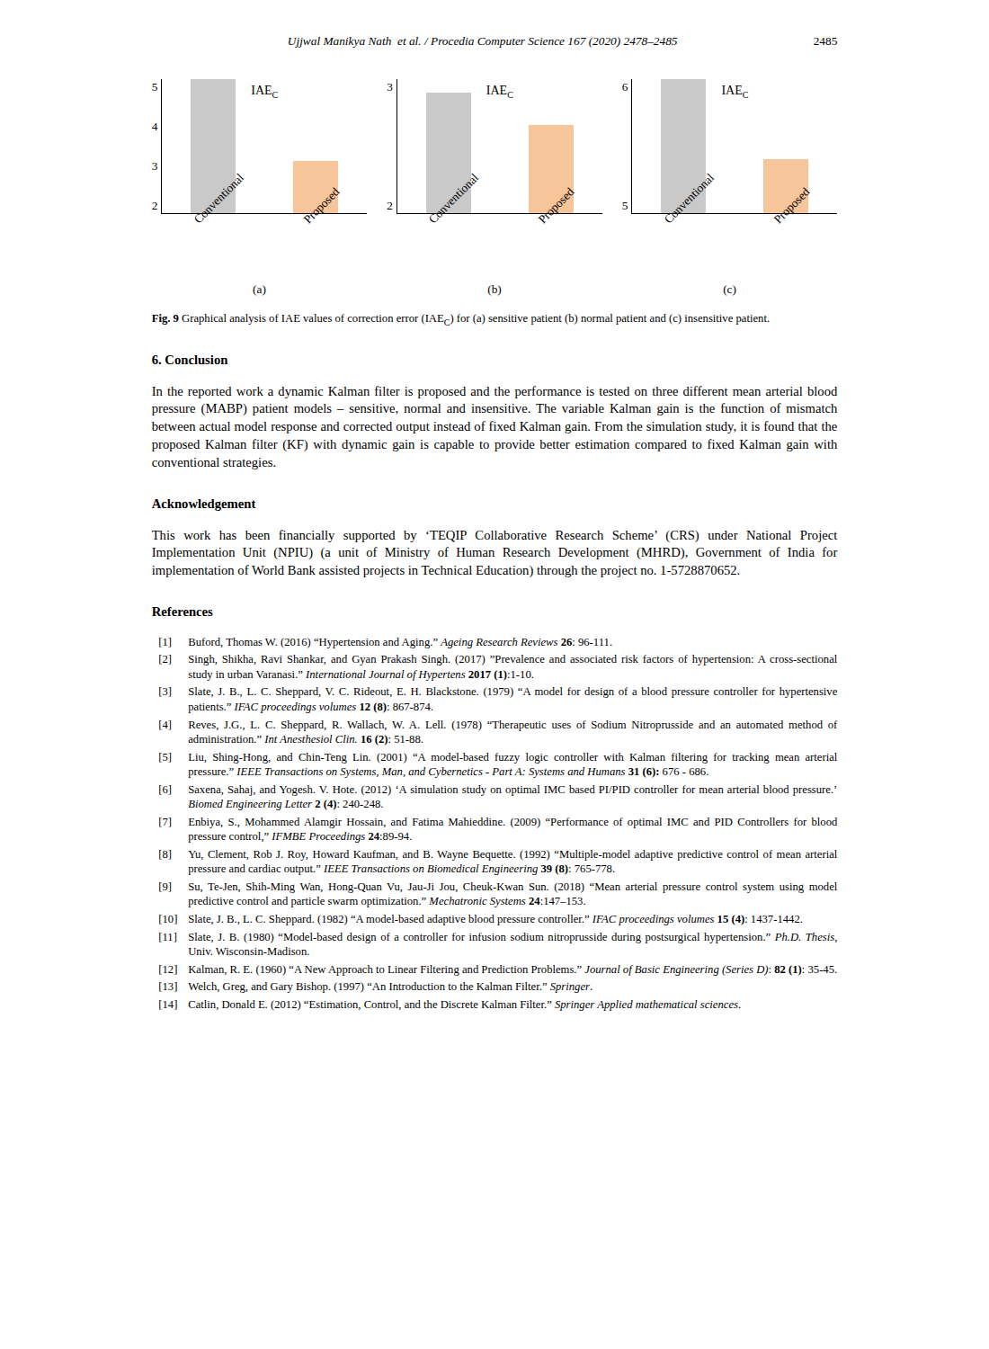Ujjwal Manikya Nath et al. / Procedia Computer Science 167 (2020) 2478–2485 2485
5432
IAEC
Conventional Proposed
3 2
IAEC
Conventional Proposed
6 5
IAEC
Conventional Proposed
(a)
(b)
(c)
Fig. 9 Graphical analysis of IAE values of correction error (IAEC) for (a) sensitive patient (b) normal patient and (c) insensitive patient.
6. Conclusion
In the reported work a dynamic Kalman filter is proposed and the performance is tested on three different mean arterial blood pressure (MABP) patient models – sensitive, normal and insensitive. The variable Kalman gain is the function of mismatch between actual model response and corrected output instead of fixed Kalman gain. From the simulation study, it is found that the proposed Kalman filter (KF) with dynamic gain is capable to provide better estimation compared to fixed Kalman gain with conventional strategies.
Acknowledgement
This work has been financially supported by ‘TEQIP Collaborative Research Scheme’ (CRS) under National Project Implementation Unit (NPIU) (a unit of Ministry of Human Research Development (MHRD), Government of India for implementation of World Bank assisted projects in Technical Education) through the project no. 1-5728870652.
References
Buford, Thomas W. (2016) “Hypertension and Aging.” Ageing Research Reviews 26: 96-111.
Singh, Shikha, Ravi Shankar, and Gyan Prakash Singh. (2017) ˮPrevalence and associated risk factors of hypertension: A cross-sectional study in urban Varanasi.” International Journal of Hypertens 2017 (1):1-10.
Slate, J. B., L. C. Sheppard, V. C. Rideout, E. H. Blackstone. (1979) “A model for design of a blood pressure controller for hypertensive patients.” IFAC proceedings volumes 12 (8): 867-874.
Reves, J.G., L. C. Sheppard, R. Wallach, W. A. Lell. (1978) “Therapeutic uses of Sodium Nitroprusside and an automated method of administration.” Int Anesthesiol Clin. 16 (2): 51-88.
Liu, Shing-Hong, and Chin-Teng Lin. (2001) “A model-based fuzzy logic controller with Kalman filtering for tracking mean arterial pressure.” IEEE Transactions on Systems, Man, and Cybernetics - Part A: Systems and Humans 31 (6): 676 - 686.
Saxena, Sahaj, and Yogesh. V. Hote. (2012) ‘A simulation study on optimal IMC based PI/PID controller for mean arterial blood pressure.’ Biomed Engineering Letter 2 (4): 240-248.
Enbiya, S., Mohammed Alamgir Hossain, and Fatima Mahieddine. (2009) “Performance of optimal IMC and PID Controllers for blood pressure control,” IFMBE Proceedings 24:89-94.
Yu, Clement, Rob J. Roy, Howard Kaufman, and B. Wayne Bequette. (1992) “Multiple-model adaptive predictive control of mean arterial pressure and cardiac output.” IEEE Transactions on Biomedical Engineering 39 (8): 765-778.
Su, Te-Jen, Shih-Ming Wan, Hong-Quan Vu, Jau-Ji Jou, Cheuk-Kwan Sun. (2018) “Mean arterial pressure control system using model predictive control and particle swarm optimization.” Mechatronic Systems 24:147–153.
Slate, J. B., L. C. Sheppard. (1982) “A model-based adaptive blood pressure controller.” IFAC proceedings volumes 15 (4): 1437-1442.
Slate, J. B. (1980) “Model-based design of a controller for infusion sodium nitroprusside during postsurgical hypertension.” Ph.D. Thesis, Univ. Wisconsin-Madison.
Kalman, R. E. (1960) “A New Approach to Linear Filtering and Prediction Problems.” Journal of Basic Engineering (Series D): 82 (1): 35-45.
Welch, Greg, and Gary Bishop. (1997) “An Introduction to the Kalman Filter.” Springer.
Catlin, Donald E. (2012) “Estimation, Control, and the Discrete Kalman Filter.” Springer Applied mathematical sciences.